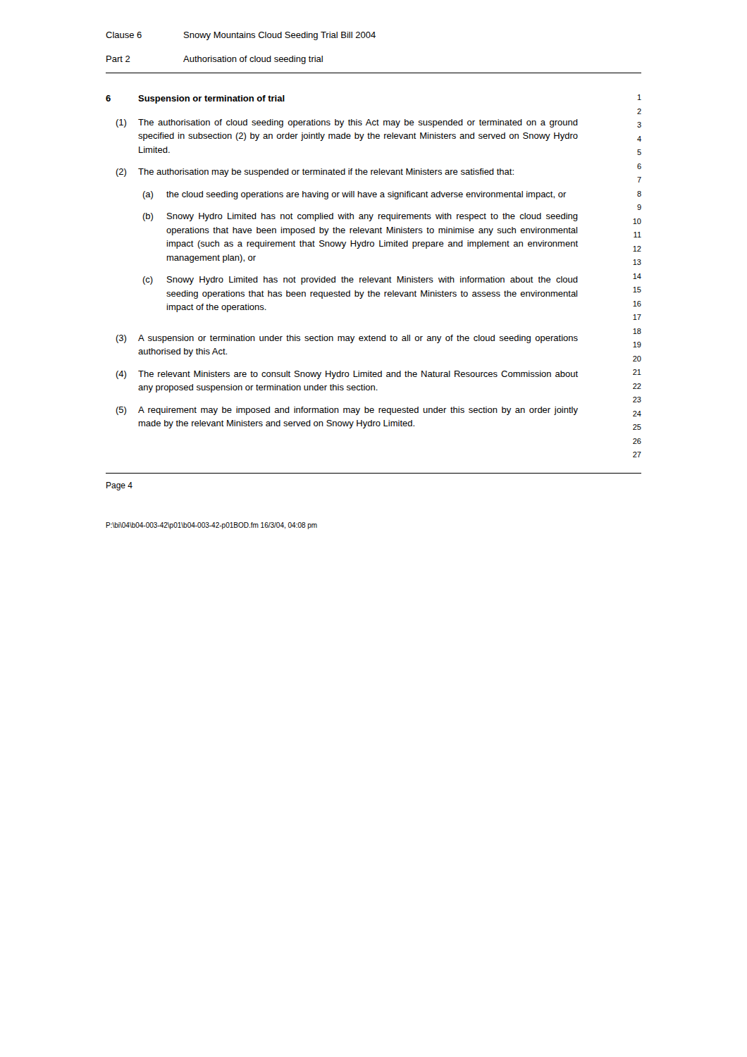Clause 6
Snowy Mountains Cloud Seeding Trial Bill 2004
Part 2
Authorisation of cloud seeding trial
1
2
3
4
5
6
7
8
9
10
11
12
13
14
15
16
17
18
19
20
21
22
23
24
25
26
27
6
Suspension or termination of trial
(1)
The authorisation of cloud seeding operations by this Act may be suspended or terminated on a ground specified in subsection (2) by an order jointly made by the relevant Ministers and served on Snowy Hydro Limited.
(2)
The authorisation may be suspended or terminated if the relevant Ministers are satisfied that:
(a)
the cloud seeding operations are having or will have a significant adverse environmental impact, or
(b)
Snowy Hydro Limited has not complied with any requirements with respect to the cloud seeding operations that have been imposed by the relevant Ministers to minimise any such environmental impact (such as a requirement that Snowy Hydro Limited prepare and implement an environment management plan), or
(c)
Snowy Hydro Limited has not provided the relevant Ministers with information about the cloud seeding operations that has been requested by the relevant Ministers to assess the environmental impact of the operations.
(3)
A suspension or termination under this section may extend to all or any of the cloud seeding operations authorised by this Act.
(4)
The relevant Ministers are to consult Snowy Hydro Limited and the Natural Resources Commission about any proposed suspension or termination under this section.
(5)
A requirement may be imposed and information may be requested under this section by an order jointly made by the relevant Ministers and served on Snowy Hydro Limited.
Page 4
P:\bi\04\b04-003-42\p01\b04-003-42-p01BOD.fm 16/3/04, 04:08 pm